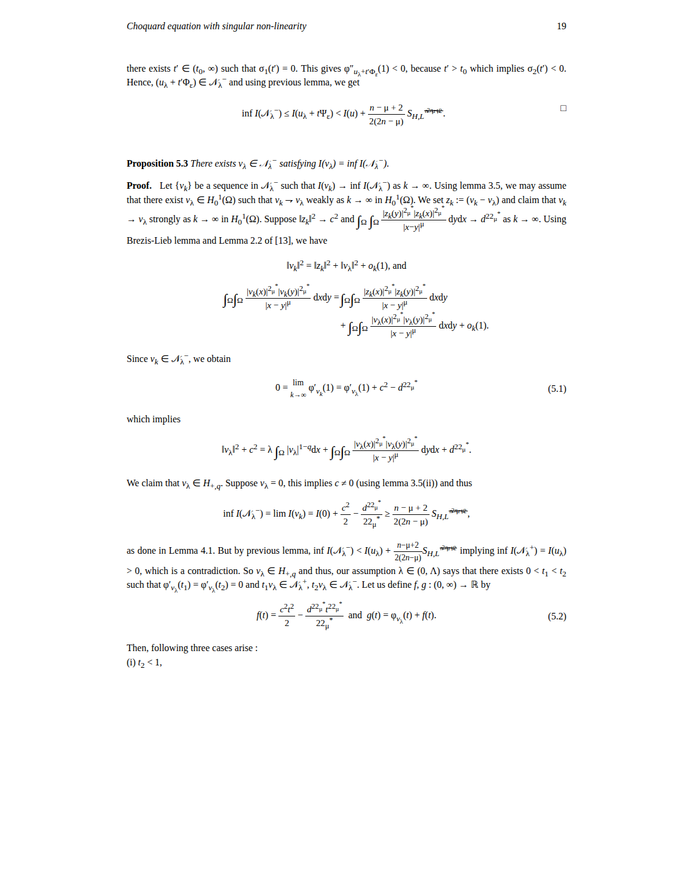Choquard equation with singular non-linearity 19
there exists t′ ∈ (t0, ∞) such that σ1(t′) = 0. This gives φ″uλ+t′Φε(1) < 0, because t′ > t0 which implies σ2(t′) < 0. Hence, (uλ + t′Φε) ∈ 𝒩λ− and using previous lemma, we get
inf I(𝒩λ−) ≤ I(uλ + t Ψε) < I(u) + n − μ + 22(2n − μ) SH,L2n−μ n−μ+2. □
Proposition 5.3 There exists vλ ∈ 𝒩λ− satisfying I(vλ) = inf I(𝒩λ−).
Proof. Let {vk} be a sequence in 𝒩λ− such that I(vk) → inf I(𝒩λ−) as k → ∞. Using lemma 3.5, we may assume that there exist vλ ∈ H01(Ω) such that vk ⇁ vλ weakly as k → ∞ in H01(Ω). We set zk := (vk − vλ) and claim that vk → vλ strongly as k → ∞ in H01(Ω). Suppose ‖zk‖2 → c2 and ∫Ω ∫Ω |zk(y)|2μ*|zk(x)|2μ*|x−y|μ dydx → d22μ* as k → ∞. Using Brezis-Lieb lemma and Lemma 2.2 of [13], we have
‖vk‖2 = ‖zk‖2 + ‖vλ‖2 + ok(1), and
| ∫ Ω ∫ Ω / v k ( x )/ 2 μ * / v k ( y )/ 2 μ * / x − y / μ d x d y = | ∫ Ω ∫ Ω / z k ( x )/ 2 μ * / z k ( y )/ 2 μ * / x − y / μ d x d y |
| | + ∫ Ω ∫ Ω / v λ ( x )/ 2 μ * / v λ ( y )/ 2 μ * / x − y / μ d x d y + o k (1). |
Since vk ∈ 𝒩λ−, we obtain
0 = lim
k→∞ φ′vk(1) = φ′vλ(1) + c2 − d22μ* (5.1)
which implies
‖vλ‖2 + c2 = λ ∫Ω |vλ|1−qdx + ∫Ω∫Ω |vλ(x)|2μ*|vλ(y)|2μ*|x − y|μ dydx + d22μ*.
We claim that vλ ∈ H+,q. Suppose vλ = 0, this implies c ≠ 0 (using lemma 3.5(ii)) and thus
inf I(𝒩λ−) = lim I(vk) = I(0) + c22 − d22μ*22μ* ≥ n − μ + 22(2n − μ) SH,L2n−μ n−μ+2,
as done in Lemma 4.1. But by previous lemma, inf I(𝒩λ−) < I(uλ) + n−μ+22(2n−μ) SH,L2n−μ n−μ+2 implying inf I(𝒩λ+) = I(uλ) > 0, which is a contradiction. So vλ ∈ H+,q and thus, our assumption λ ∈ (0, Λ) says that there exists 0 < t1 < t2 such that φ′vλ(t1) = φ′vλ(t2) = 0 and t1vλ ∈ 𝒩λ+, t2vλ ∈ 𝒩λ−. Let us define f, g : (0, ∞) → ℝ by
f(t) = c2t22 − d22μ*t22μ*22μ* and g(t) = φvλ(t) + f(t). (5.2)
Then, following three cases arise :
(i) t2 < 1,